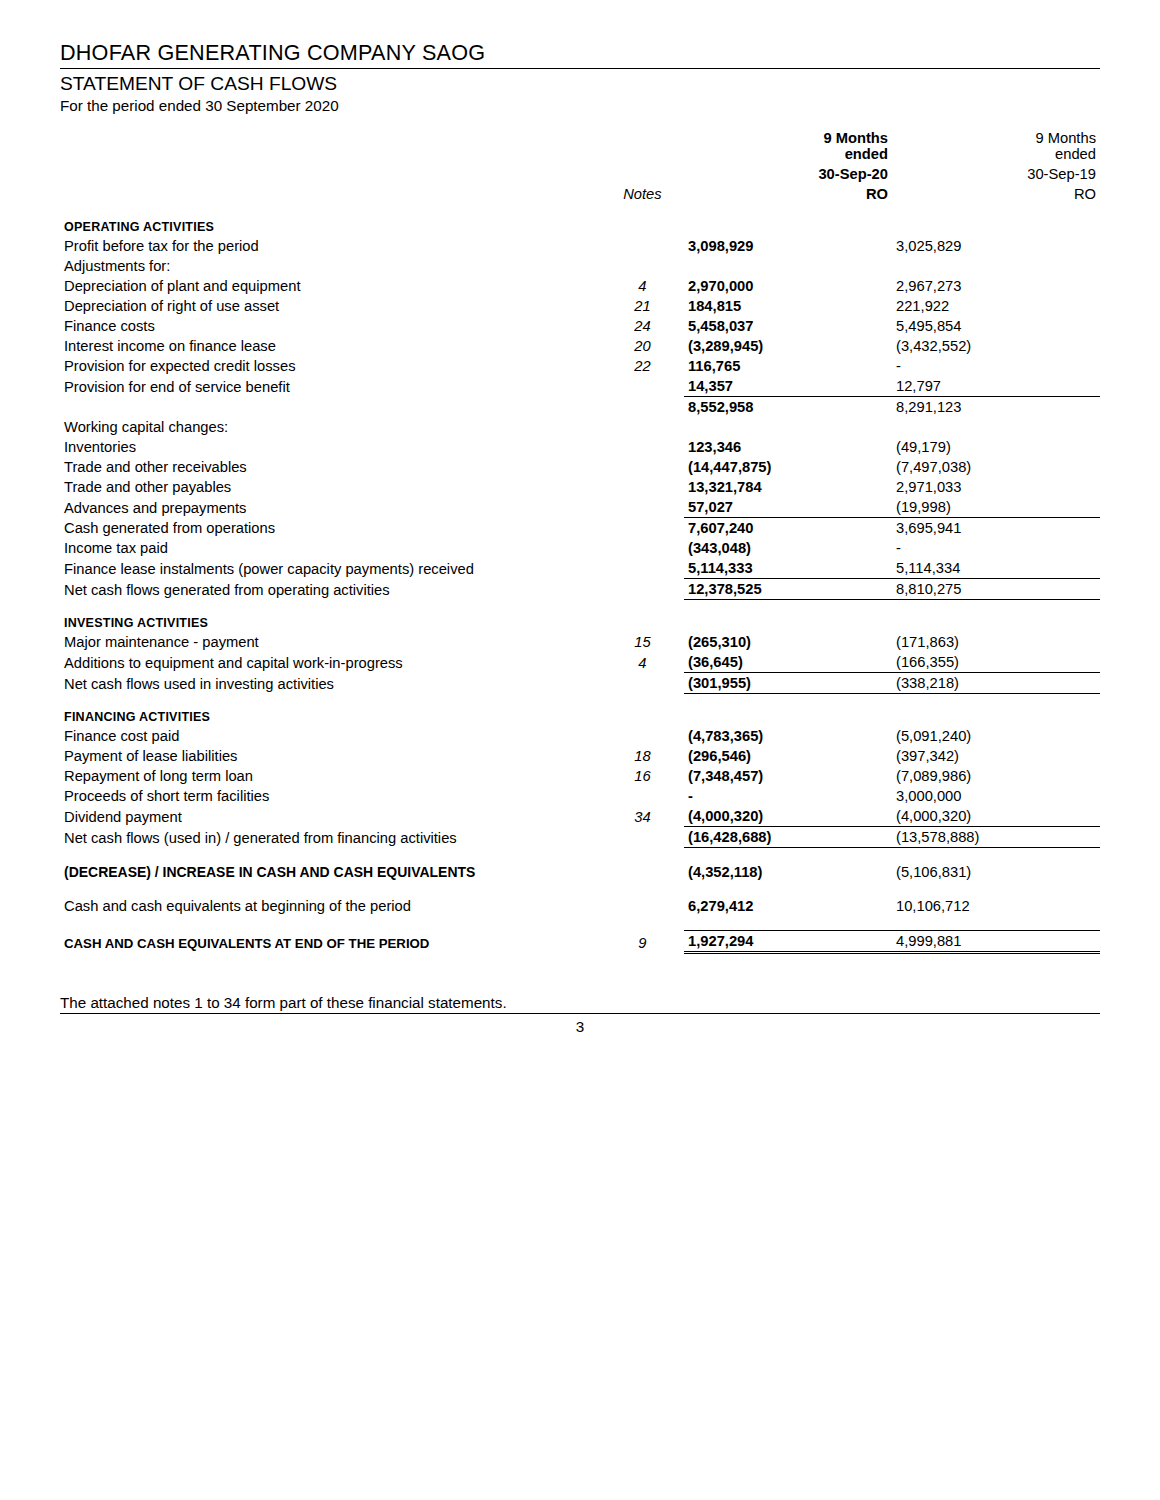DHOFAR GENERATING COMPANY SAOG
STATEMENT OF CASH FLOWS
For the period ended 30 September 2020
| | | 9 Months ended | 9 Months ended |
| --- | --- | --- | --- |
| | | 30-Sep-20 | 30-Sep-19 |
| | Notes | RO | RO |
| OPERATING ACTIVITIES | | | |
| Profit before tax for the period | | 3,098,929 | 3,025,829 |
| Adjustments for: | | | |
| Depreciation of plant and equipment | 4 | 2,970,000 | 2,967,273 |
| Depreciation of right of use asset | 21 | 184,815 | 221,922 |
| Finance costs | 24 | 5,458,037 | 5,495,854 |
| Interest income on finance lease | 20 | (3,289,945) | (3,432,552) |
| Provision for expected credit losses | 22 | 116,765 | - |
| Provision for end of service benefit | | 14,357 | 12,797 |
| | | 8,552,958 | 8,291,123 |
| Working capital changes: | | | |
| Inventories | | 123,346 | (49,179) |
| Trade and other receivables | | (14,447,875) | (7,497,038) |
| Trade and other payables | | 13,321,784 | 2,971,033 |
| Advances and prepayments | | 57,027 | (19,998) |
| Cash generated from operations | | 7,607,240 | 3,695,941 |
| Income tax paid | | (343,048) | - |
| Finance lease instalments (power capacity payments) received | | 5,114,333 | 5,114,334 |
| Net cash flows generated from operating activities | | 12,378,525 | 8,810,275 |
| INVESTING ACTIVITIES | | | |
| Major maintenance - payment | 15 | (265,310) | (171,863) |
| Additions to equipment and capital work-in-progress | 4 | (36,645) | (166,355) |
| Net cash flows used in investing activities | | (301,955) | (338,218) |
| FINANCING ACTIVITIES | | | |
| Finance cost paid | | (4,783,365) | (5,091,240) |
| Payment of lease liabilities | 18 | (296,546) | (397,342) |
| Repayment of long term loan | 16 | (7,348,457) | (7,089,986) |
| Proceeds of short term facilities | | - | 3,000,000 |
| Dividend payment | 34 | (4,000,320) | (4,000,320) |
| Net cash flows (used in) / generated from financing activities | | (16,428,688) | (13,578,888) |
| (DECREASE) / INCREASE IN CASH AND CASH EQUIVALENTS | | (4,352,118) | (5,106,831) |
| Cash and cash equivalents at beginning of the period | | 6,279,412 | 10,106,712 |
| CASH AND CASH EQUIVALENTS AT END OF THE PERIOD | 9 | 1,927,294 | 4,999,881 |
The attached notes 1 to 34 form part of these financial statements.
3